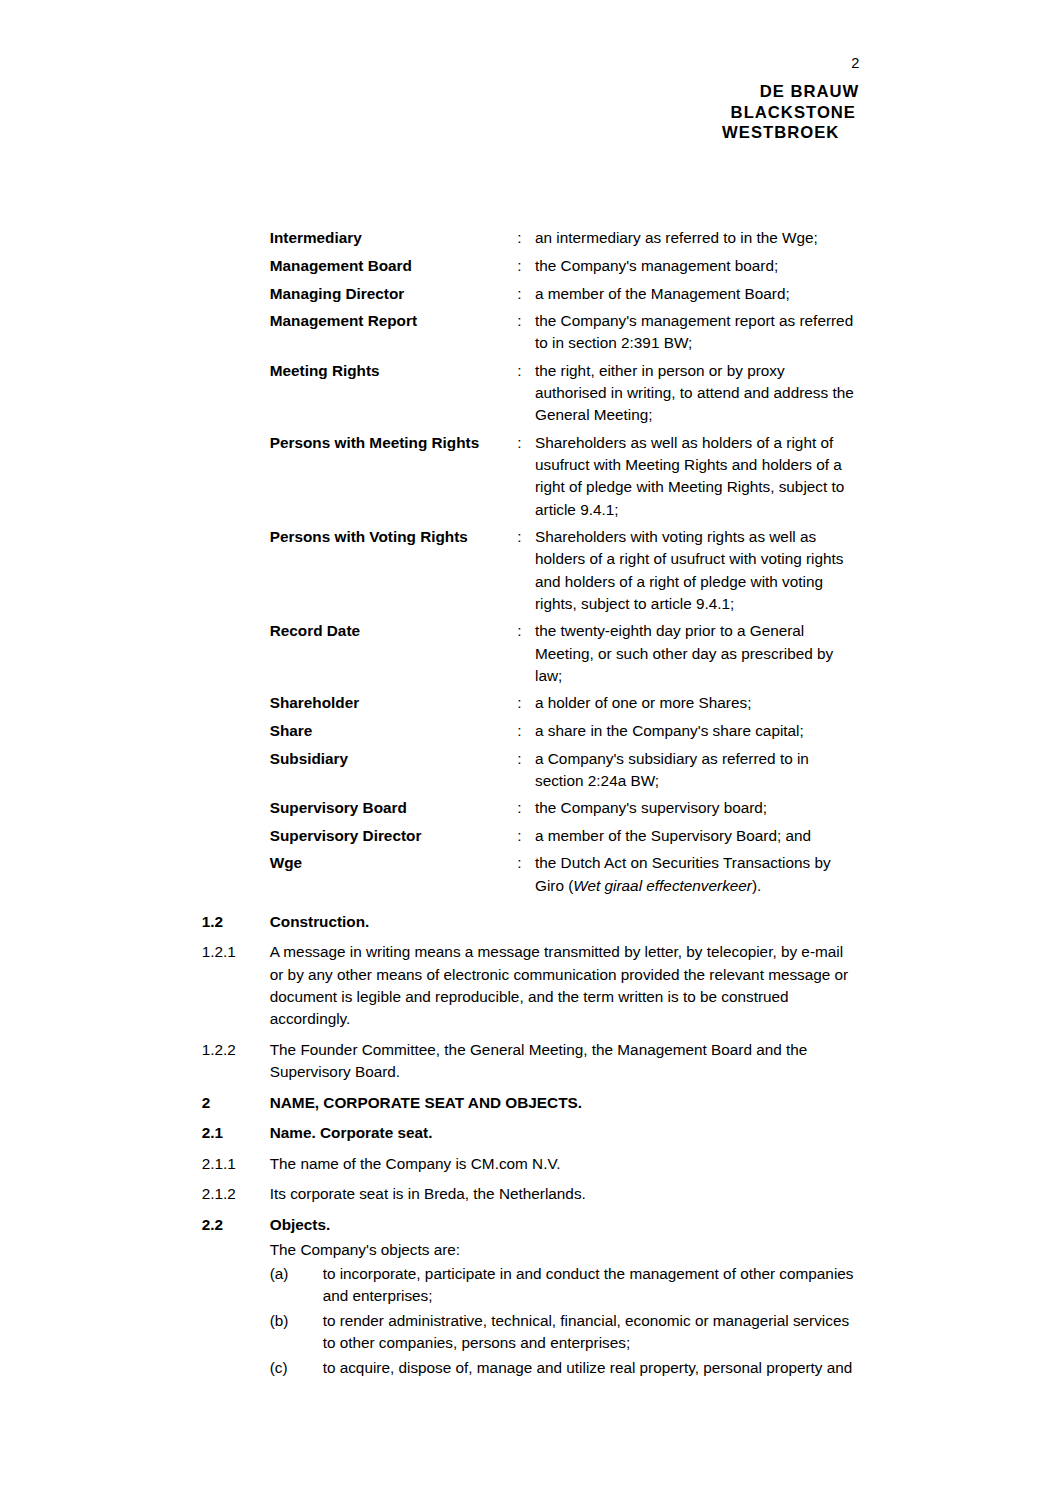2
DE BRAUW BLACKSTONE WESTBROEK
| Intermediary | : | an intermediary as referred to in the Wge; |
| Management Board | : | the Company's management board; |
| Managing Director | : | a member of the Management Board; |
| Management Report | : | the Company's management report as referred to in section 2:391 BW; |
| Meeting Rights | : | the right, either in person or by proxy authorised in writing, to attend and address the General Meeting; |
| Persons with Meeting Rights | : | Shareholders as well as holders of a right of usufruct with Meeting Rights and holders of a right of pledge with Meeting Rights, subject to article 9.4.1; |
| Persons with Voting Rights | : | Shareholders with voting rights as well as holders of a right of usufruct with voting rights and holders of a right of pledge with voting rights, subject to article 9.4.1; |
| Record Date | : | the twenty-eighth day prior to a General Meeting, or such other day as prescribed by law; |
| Shareholder | : | a holder of one or more Shares; |
| Share | : | a share in the Company's share capital; |
| Subsidiary | : | a Company's subsidiary as referred to in section 2:24a BW; |
| Supervisory Board | : | the Company's supervisory board; |
| Supervisory Director | : | a member of the Supervisory Board; and |
| Wge | : | the Dutch Act on Securities Transactions by Giro ( Wet giraal effectenverkeer ). |
1.2
Construction.
1.2.1
A message in writing means a message transmitted by letter, by telecopier, by e-mail or by any other means of electronic communication provided the relevant message or document is legible and reproducible, and the term written is to be construed accordingly.
1.2.2
The Founder Committee, the General Meeting, the Management Board and the Supervisory Board.
2
NAME, CORPORATE SEAT AND OBJECTS.
2.1
Name. Corporate seat.
2.1.1
The name of the Company is CM.com N.V.
2.1.2
Its corporate seat is in Breda, the Netherlands.
2.2
Objects.
The Company's objects are:
(a)
to incorporate, participate in and conduct the management of other companies and enterprises;
(b)
to render administrative, technical, financial, economic or managerial services to other companies, persons and enterprises;
(c)
to acquire, dispose of, manage and utilize real property, personal property and